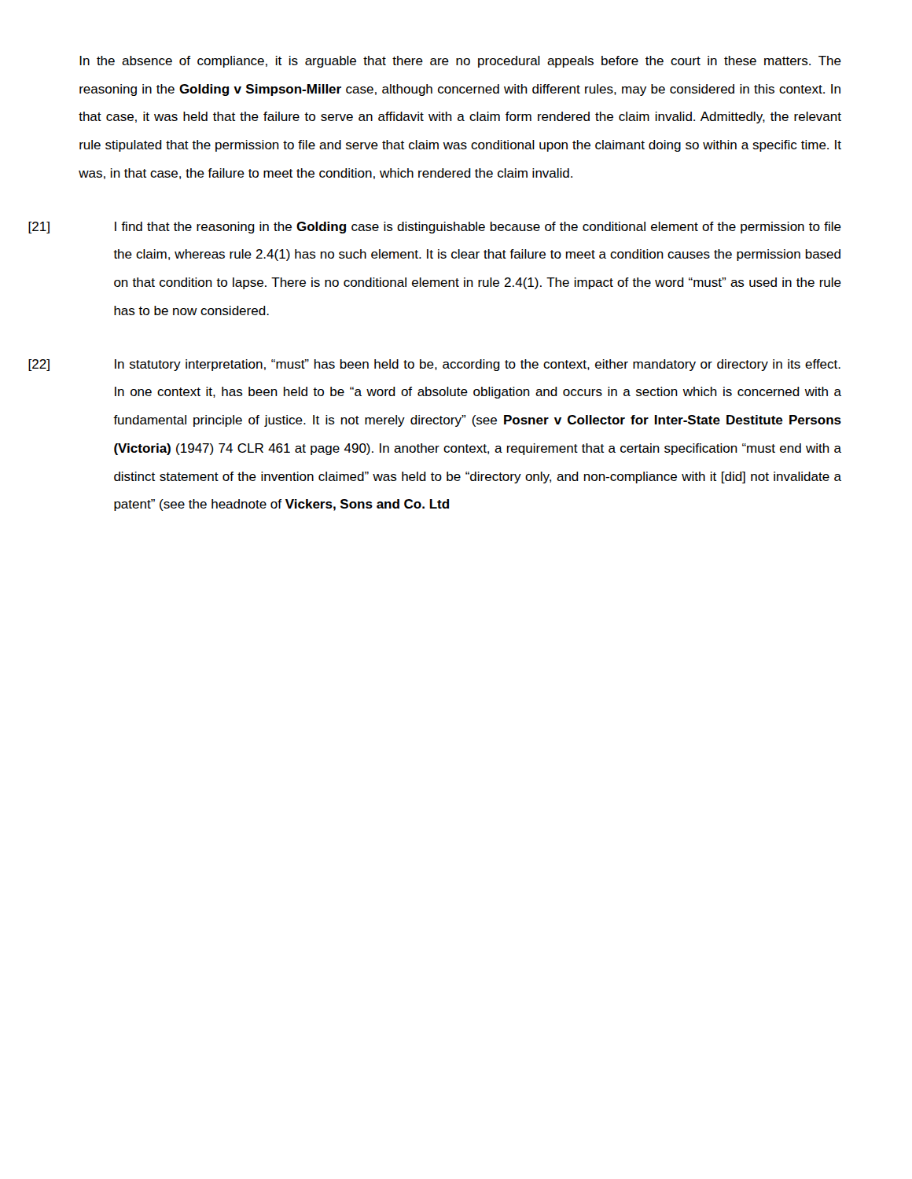In the absence of compliance, it is arguable that there are no procedural appeals before the court in these matters. The reasoning in the Golding v Simpson-Miller case, although concerned with different rules, may be considered in this context. In that case, it was held that the failure to serve an affidavit with a claim form rendered the claim invalid. Admittedly, the relevant rule stipulated that the permission to file and serve that claim was conditional upon the claimant doing so within a specific time. It was, in that case, the failure to meet the condition, which rendered the claim invalid.
[21] I find that the reasoning in the Golding case is distinguishable because of the conditional element of the permission to file the claim, whereas rule 2.4(1) has no such element. It is clear that failure to meet a condition causes the permission based on that condition to lapse. There is no conditional element in rule 2.4(1). The impact of the word “must” as used in the rule has to be now considered.
[22] In statutory interpretation, “must” has been held to be, according to the context, either mandatory or directory in its effect. In one context it, has been held to be “a word of absolute obligation and occurs in a section which is concerned with a fundamental principle of justice. It is not merely directory” (see Posner v Collector for Inter-State Destitute Persons (Victoria) (1947) 74 CLR 461 at page 490). In another context, a requirement that a certain specification “must end with a distinct statement of the invention claimed” was held to be “directory only, and non-compliance with it [did] not invalidate a patent” (see the headnote of Vickers, Sons and Co. Ltd